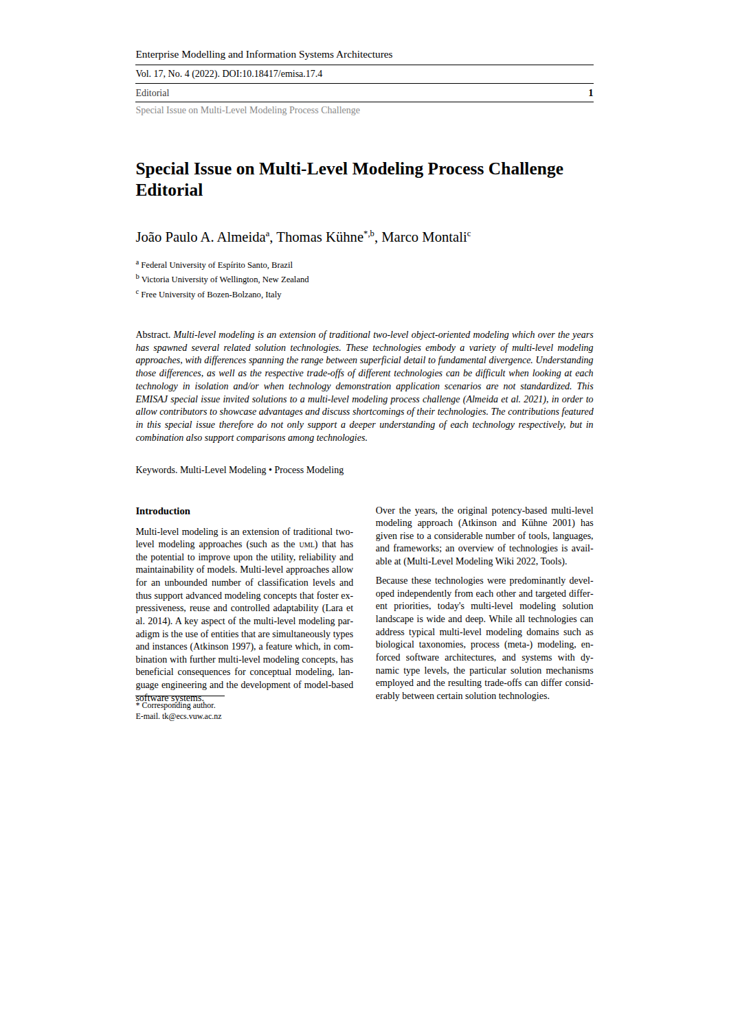Enterprise Modelling and Information Systems Architectures
Vol. 17, No. 4 (2022). DOI:10.18417/emisa.17.4
Editorial 1
Special Issue on Multi-Level Modeling Process Challenge
Special Issue on Multi-Level Modeling Process Challenge Editorial
João Paulo A. Almeidaa, Thomas Kühne*,b, Marco Montalic
a Federal University of Espírito Santo, Brazil
b Victoria University of Wellington, New Zealand
c Free University of Bozen-Bolzano, Italy
Abstract. Multi-level modeling is an extension of traditional two-level object-oriented modeling which over the years has spawned several related solution technologies. These technologies embody a variety of multi-level modeling approaches, with differences spanning the range between superficial detail to fundamental divergence. Understanding those differences, as well as the respective trade-offs of different technologies can be difficult when looking at each technology in isolation and/or when technology demonstration application scenarios are not standardized. This EMISAJ special issue invited solutions to a multi-level modeling process challenge (Almeida et al. 2021), in order to allow contributors to showcase advantages and discuss shortcomings of their technologies. The contributions featured in this special issue therefore do not only support a deeper understanding of each technology respectively, but in combination also support comparisons among technologies.
Keywords. Multi-Level Modeling • Process Modeling
Introduction
Multi-level modeling is an extension of traditional two-level modeling approaches (such as the uml) that has the potential to improve upon the utility, reliability and maintainability of models. Multi-level approaches allow for an unbounded number of classification levels and thus support advanced modeling concepts that foster expressiveness, reuse and controlled adaptability (Lara et al. 2014). A key aspect of the multi-level modeling paradigm is the use of entities that are simultaneously types and instances (Atkinson 1997), a feature which, in combination with further multi-level modeling concepts, has beneficial consequences for conceptual modeling, language engineering and the development of model-based software systems.
Over the years, the original potency-based multi-level modeling approach (Atkinson and Kühne 2001) has given rise to a considerable number of tools, languages, and frameworks; an overview of technologies is available at (Multi-Level Modeling Wiki 2022, Tools).
Because these technologies were predominantly developed independently from each other and targeted different priorities, today's multi-level modeling solution landscape is wide and deep. While all technologies can address typical multi-level modeling domains such as biological taxonomies, process (meta-) modeling, enforced software architectures, and systems with dynamic type levels, the particular solution mechanisms employed and the resulting trade-offs can differ considerably between certain solution technologies.
* Corresponding author.
E-mail. tk@ecs.vuw.ac.nz